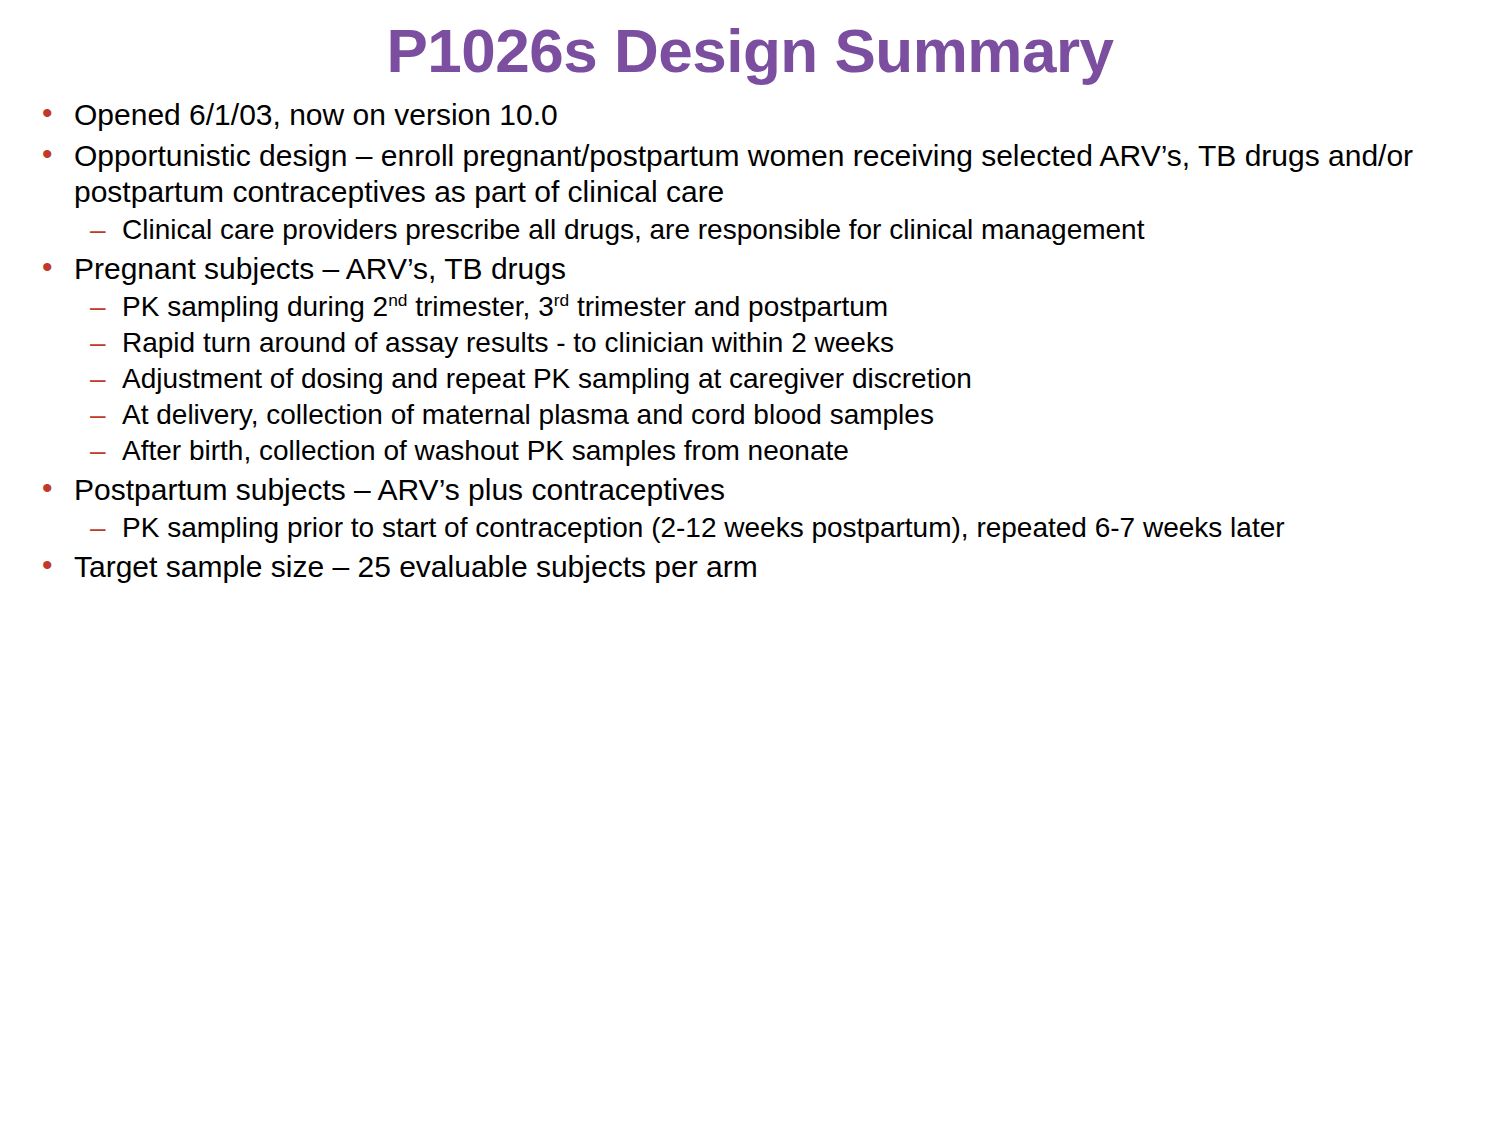P1026s Design Summary
Opened 6/1/03, now on version 10.0
Opportunistic design – enroll pregnant/postpartum women receiving selected ARV’s, TB drugs and/or postpartum contraceptives as part of clinical care
Clinical care providers prescribe all drugs, are responsible for clinical management
Pregnant subjects – ARV’s, TB drugs
PK sampling during 2nd trimester, 3rd trimester and postpartum
Rapid turn around of assay results - to clinician within 2 weeks
Adjustment of dosing and repeat PK sampling at caregiver discretion
At delivery, collection of maternal plasma and cord blood samples
After birth, collection of washout PK samples from neonate
Postpartum subjects – ARV’s plus contraceptives
PK sampling prior to start of contraception (2-12 weeks postpartum), repeated 6-7 weeks later
Target sample size – 25 evaluable subjects per arm